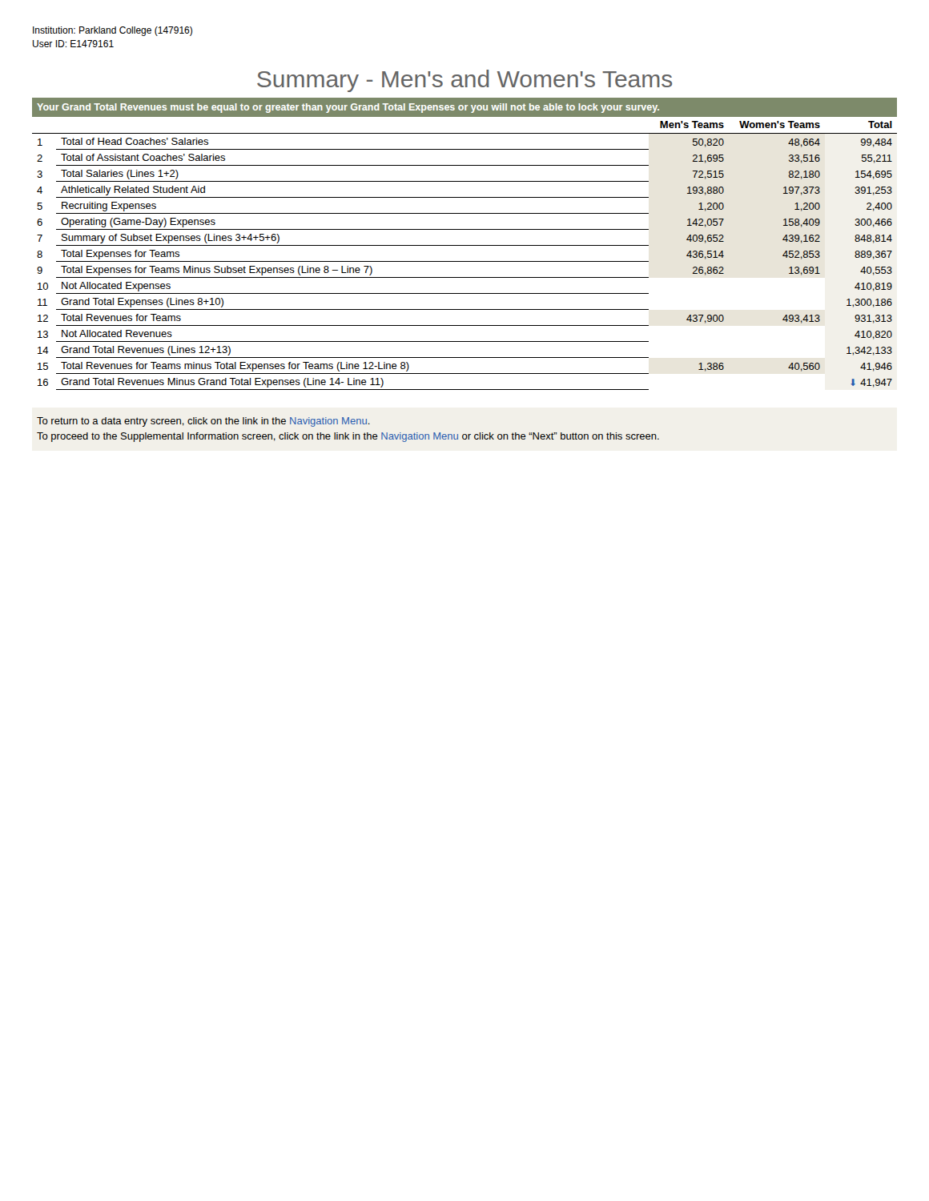Institution: Parkland College (147916)
User ID: E1479161
Summary - Men's and Women's Teams
Your Grand Total Revenues must be equal to or greater than your Grand Total Expenses or you will not be able to lock your survey.
| | | Men's Teams | Women's Teams | Total |
| --- | --- | --- | --- | --- |
| 1 | Total of Head Coaches' Salaries | 50,820 | 48,664 | 99,484 |
| 2 | Total of Assistant Coaches' Salaries | 21,695 | 33,516 | 55,211 |
| 3 | Total Salaries (Lines 1+2) | 72,515 | 82,180 | 154,695 |
| 4 | Athletically Related Student Aid | 193,880 | 197,373 | 391,253 |
| 5 | Recruiting Expenses | 1,200 | 1,200 | 2,400 |
| 6 | Operating (Game-Day) Expenses | 142,057 | 158,409 | 300,466 |
| 7 | Summary of Subset Expenses (Lines 3+4+5+6) | 409,652 | 439,162 | 848,814 |
| 8 | Total Expenses for Teams | 436,514 | 452,853 | 889,367 |
| 9 | Total Expenses for Teams Minus Subset Expenses (Line 8 – Line 7) | 26,862 | 13,691 | 40,553 |
| 10 | Not Allocated Expenses | | | 410,819 |
| 11 | Grand Total Expenses (Lines 8+10) | | | 1,300,186 |
| 12 | Total Revenues for Teams | 437,900 | 493,413 | 931,313 |
| 13 | Not Allocated Revenues | | | 410,820 |
| 14 | Grand Total Revenues (Lines 12+13) | | | 1,342,133 |
| 15 | Total Revenues for Teams minus Total Expenses for Teams (Line 12-Line 8) | 1,386 | 40,560 | 41,946 |
| 16 | Grand Total Revenues Minus Grand Total Expenses (Line 14- Line 11) | | | ⬇ 41,947 |
To return to a data entry screen, click on the link in the Navigation Menu.
To proceed to the Supplemental Information screen, click on the link in the Navigation Menu or click on the “Next” button on this screen.